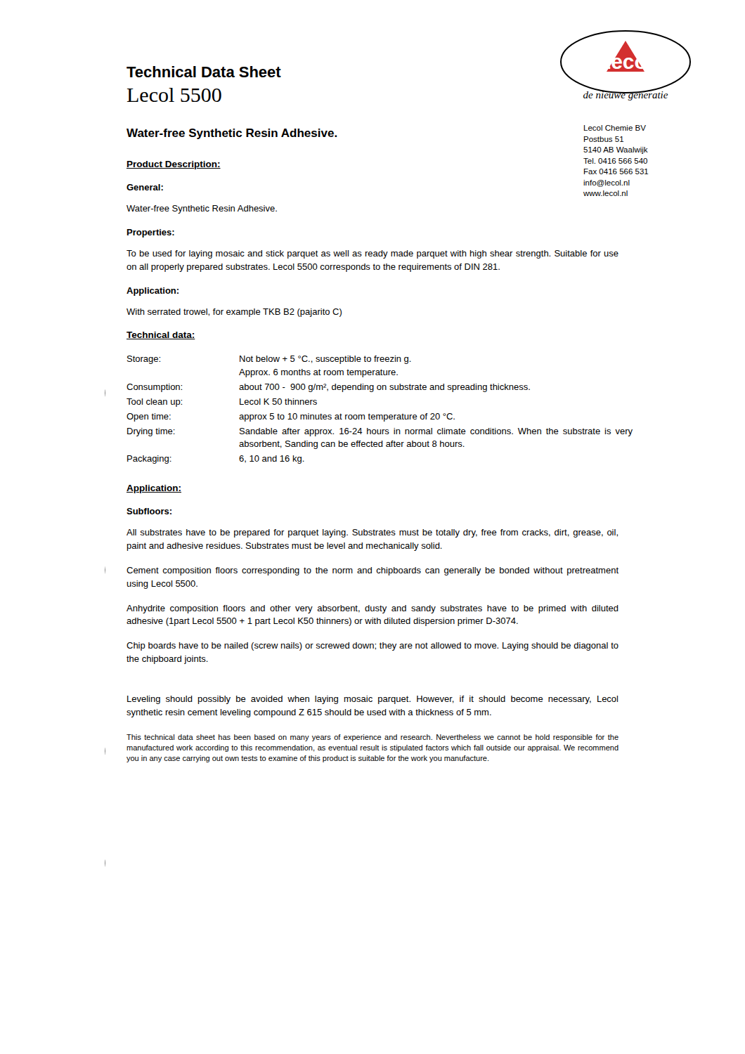TECHNICAL INFORMATION
Lecol de nieuwe generatie
Lecol Chemie BV
Postbus 51
5140 AB Waalwijk
Tel. 0416 566 540
Fax 0416 566 531
info@lecol.nl
www.lecol.nl
Technical Data Sheet
Lecol 5500
Water-free Synthetic Resin Adhesive.
Product Description:
General:
Water-free Synthetic Resin Adhesive.
Properties:
To be used for laying mosaic and stick parquet as well as ready made parquet with high shear strength. Suitable for use on all properly prepared substrates. Lecol 5500 corresponds to the requirements of DIN 281.
Application:
With serrated trowel, for example TKB B2 (pajarito C)
Technical data:
| Storage: | Not below + 5 °C., susceptible to freezin g. Approx. 6 months at room temperature. |
| Consumption: | about 700 - 900 g/m², depending on substrate and spreading thickness. |
| Tool clean up: | Lecol K 50 thinners |
| Open time: | approx 5 to 10 minutes at room temperature of 20 °C. |
| Drying time: | Sandable after approx. 16-24 hours in normal climate conditions. When the substrate is very absorbent, Sanding can be effected after about 8 hours. |
| Packaging: | 6, 10 and 16 kg. |
Application:
Subfloors:
All substrates have to be prepared for parquet laying. Substrates must be totally dry, free from cracks, dirt, grease, oil, paint and adhesive residues. Substrates must be level and mechanically solid.
Cement composition floors corresponding to the norm and chipboards can generally be bonded without pretreatment using Lecol 5500.
Anhydrite composition floors and other very absorbent, dusty and sandy substrates have to be primed with diluted adhesive (1part Lecol 5500 + 1 part Lecol K50 thinners) or with diluted dispersion primer D-3074.
Chip boards have to be nailed (screw nails) or screwed down; they are not allowed to move. Laying should be diagonal to the chipboard joints.
Leveling should possibly be avoided when laying mosaic parquet. However, if it should become necessary, Lecol synthetic resin cement leveling compound Z 615 should be used with a thickness of 5 mm.
This technical data sheet has been based on many years of experience and research. Nevertheless we cannot be hold responsible for the manufactured work according to this recommendation, as eventual result is stipulated factors which fall outside our appraisal. We recommend you in any case carrying out own tests to examine of this product is suitable for the work you manufacture.